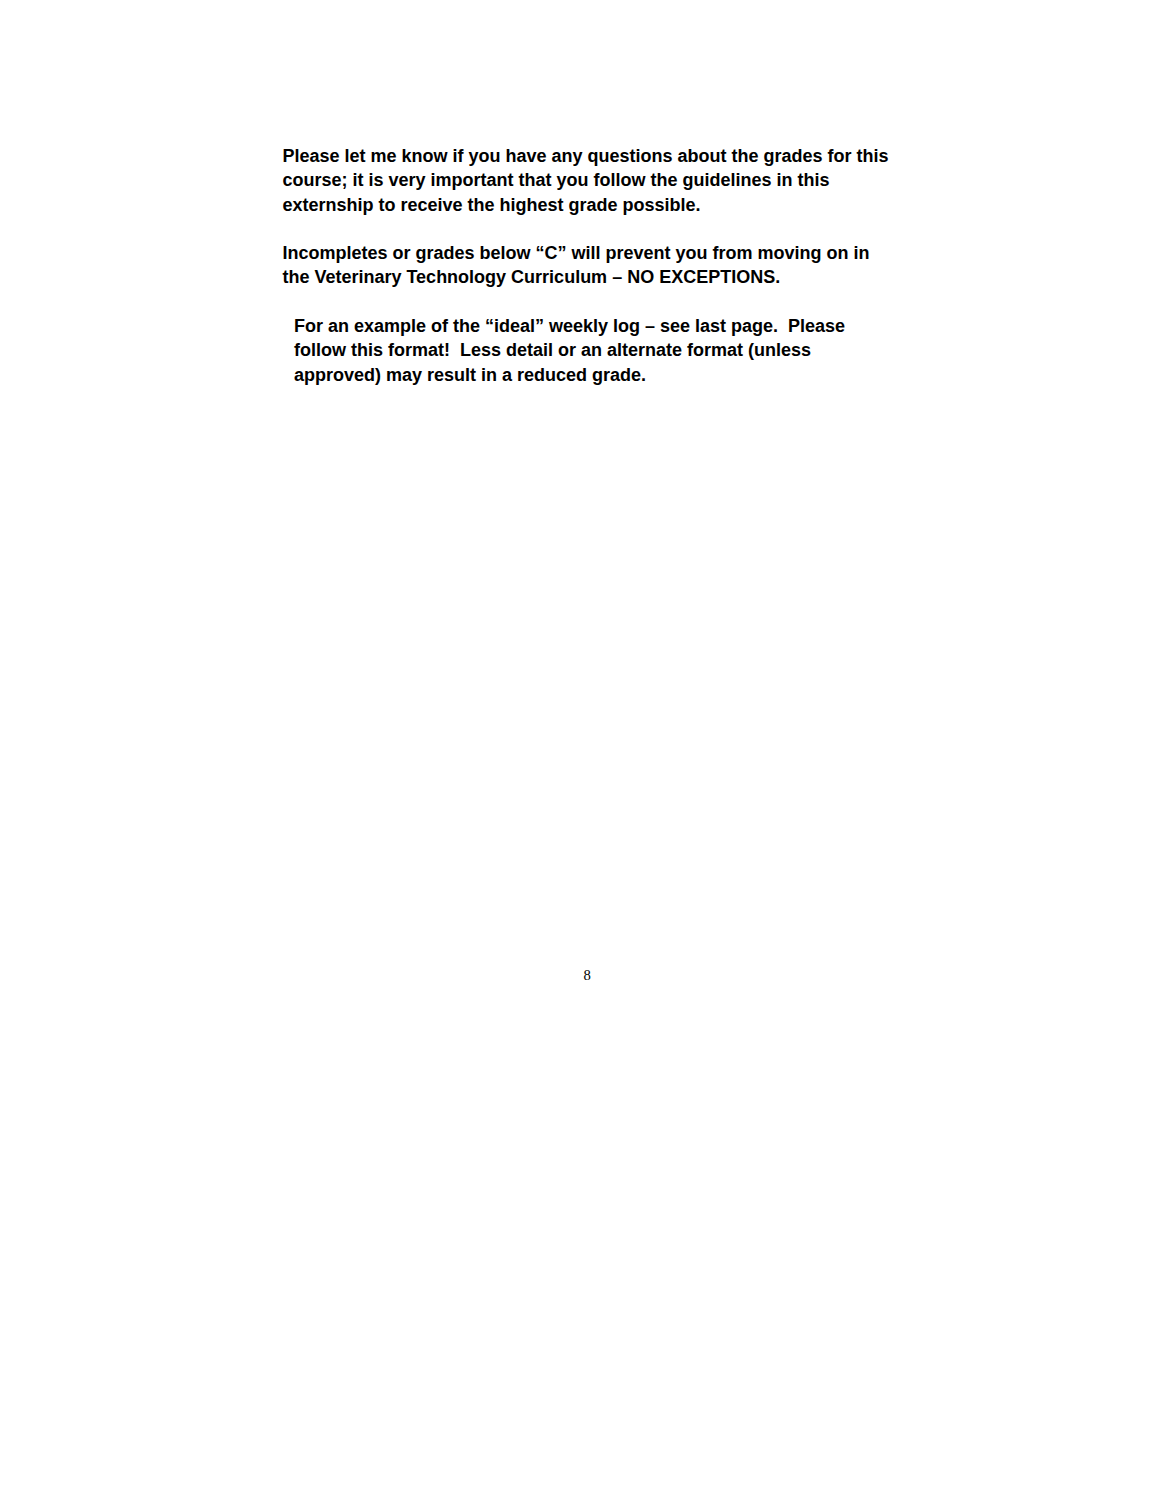Please let me know if you have any questions about the grades for this course; it is very important that you follow the guidelines in this externship to receive the highest grade possible.
Incompletes or grades below “C” will prevent you from moving on in the Veterinary Technology Curriculum – NO EXCEPTIONS.
For an example of the “ideal” weekly log – see last page. Please follow this format! Less detail or an alternate format (unless approved) may result in a reduced grade.
8